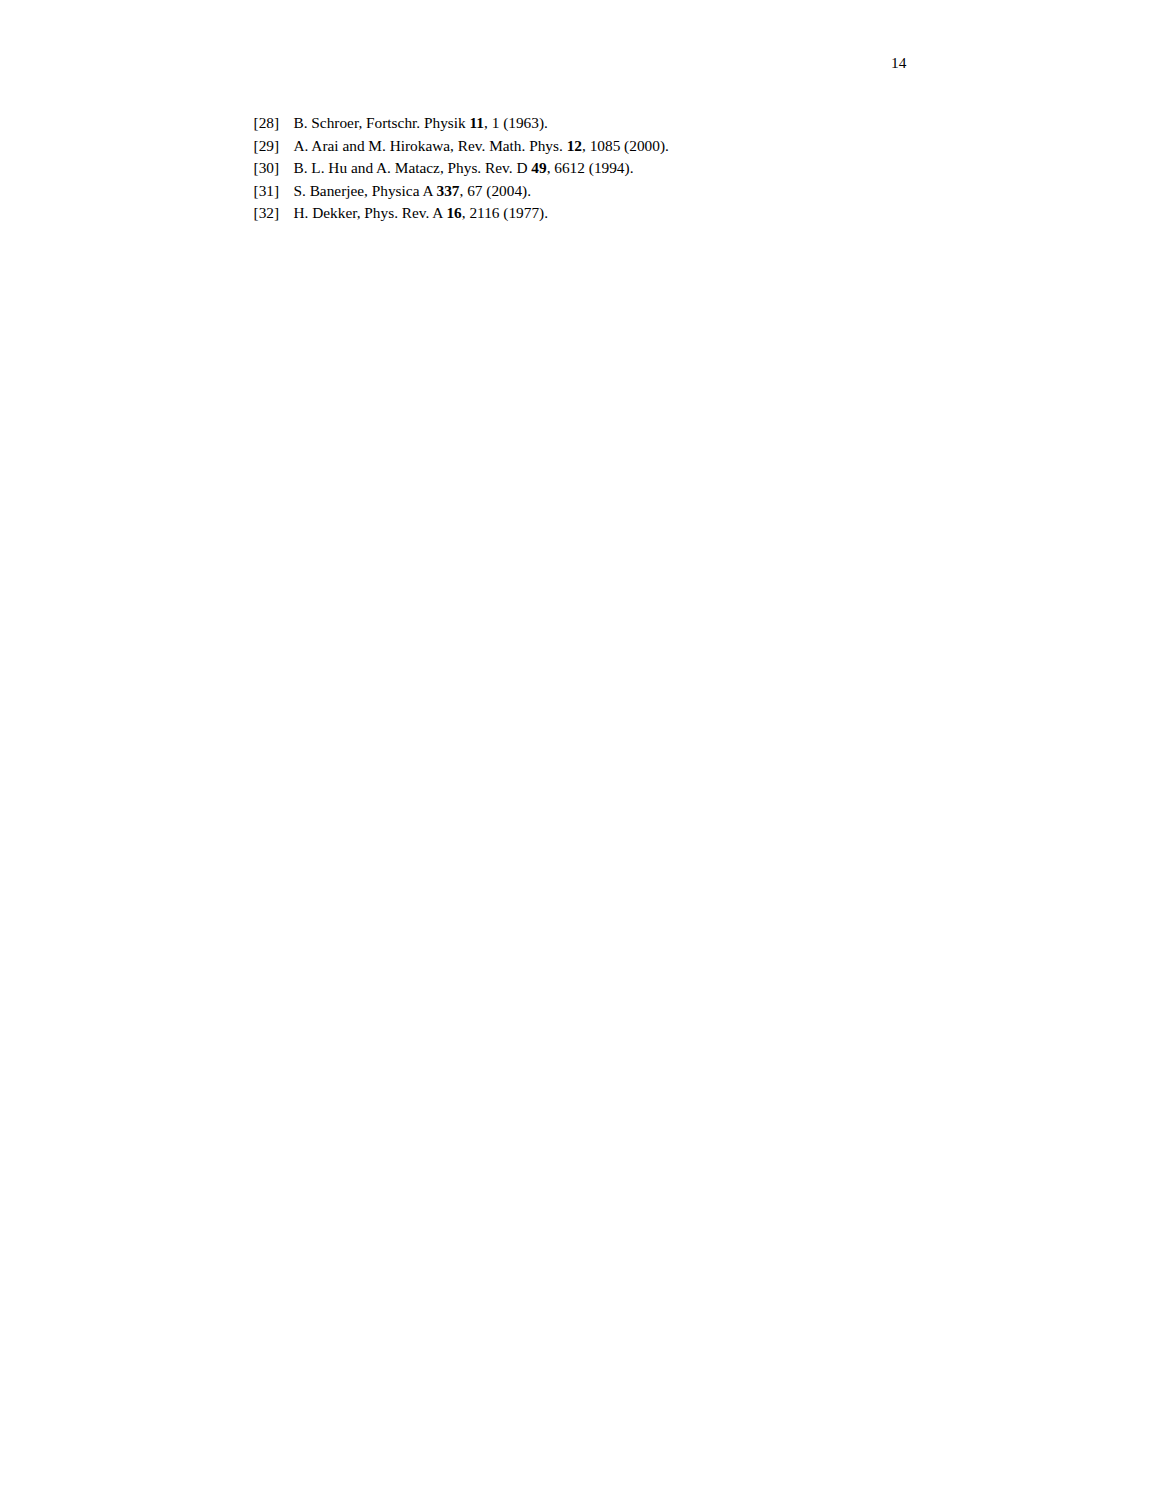14
[28] B. Schroer, Fortschr. Physik 11, 1 (1963).
[29] A. Arai and M. Hirokawa, Rev. Math. Phys. 12, 1085 (2000).
[30] B. L. Hu and A. Matacz, Phys. Rev. D 49, 6612 (1994).
[31] S. Banerjee, Physica A 337, 67 (2004).
[32] H. Dekker, Phys. Rev. A 16, 2116 (1977).